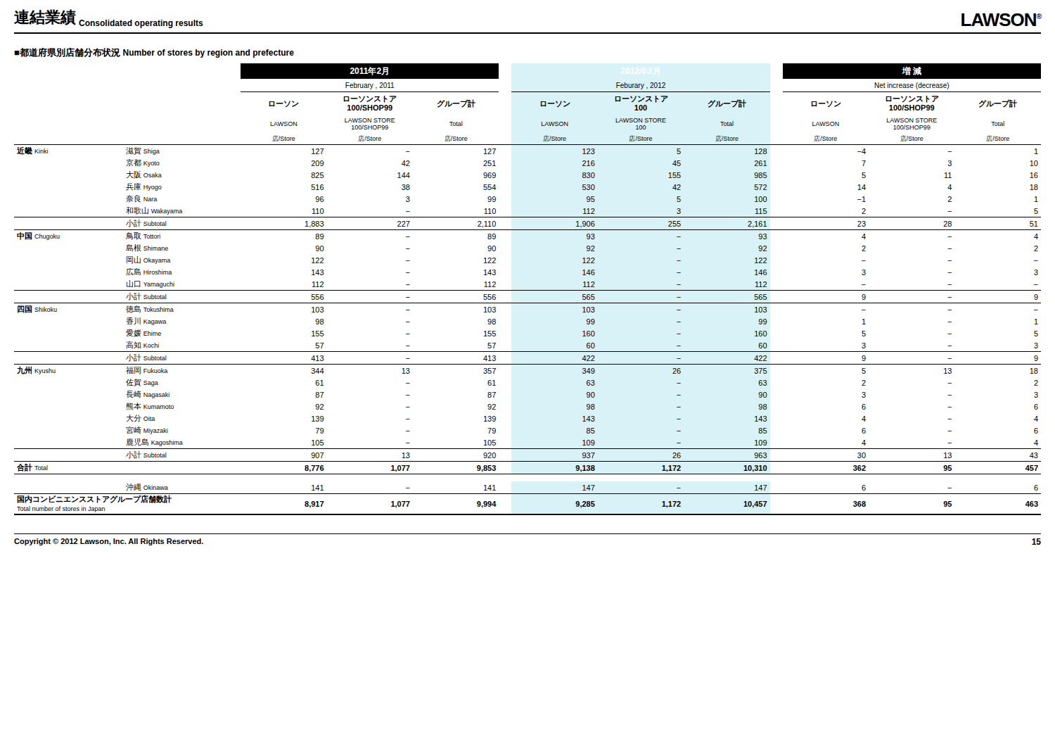連結業績 Consolidated operating results LAWSON®
■都道府県別店舗分布状況 Number of stores by region and prefecture
| | 2011年2月 | | 2012年2月 | | 増 減 |
| --- | --- | --- | --- | --- | --- |
| | February , 2011 | | Feburary , 2012 | | Net increase (decrease) |
| | ローソン | ローソンストア 100/SHOP99 | グループ計 | | ローソン | ローソンストア 100 | グループ計 | | ローソン | ローソンストア 100/SHOP99 | グループ計 |
| | LAWSON | LAWSON STORE 100/SHOP99 | Total | | LAWSON | LAWSON STORE 100 | Total | | LAWSON | LAWSON STORE 100/SHOP99 | Total |
| | 店/Store | 店/Store | 店/Store | | 店/Store | 店/Store | 店/Store | | 店/Store | 店/Store | 店/Store |
| 近畿 Kinki | 滋賀 Shiga | 127 | − | 127 | | 123 | 5 | 128 | | −4 | − | 1 |
| | 京都 Kyoto | 209 | 42 | 251 | | 216 | 45 | 261 | | 7 | 3 | 10 |
| | 大阪 Osaka | 825 | 144 | 969 | | 830 | 155 | 985 | | 5 | 11 | 16 |
| | 兵庫 Hyogo | 516 | 38 | 554 | | 530 | 42 | 572 | | 14 | 4 | 18 |
| | 奈良 Nara | 96 | 3 | 99 | | 95 | 5 | 100 | | −1 | 2 | 1 |
| | 和歌山 Wakayama | 110 | − | 110 | | 112 | 3 | 115 | | 2 | − | 5 |
| | 小計 Subtotal | 1,883 | 227 | 2,110 | | 1,906 | 255 | 2,161 | | 23 | 28 | 51 |
| 中国 Chugoku | 鳥取 Tottori | 89 | − | 89 | | 93 | − | 93 | | 4 | − | 4 |
| | 島根 Shimane | 90 | − | 90 | | 92 | − | 92 | | 2 | − | 2 |
| | 岡山 Okayama | 122 | − | 122 | | 122 | − | 122 | | − | − | − |
| | 広島 Hiroshima | 143 | − | 143 | | 146 | − | 146 | | 3 | − | 3 |
| | 山口 Yamaguchi | 112 | − | 112 | | 112 | − | 112 | | − | − | − |
| | 小計 Subtotal | 556 | − | 556 | | 565 | − | 565 | | 9 | − | 9 |
| 四国 Shikoku | 徳島 Tokushima | 103 | − | 103 | | 103 | − | 103 | | − | − | − |
| | 香川 Kagawa | 98 | − | 98 | | 99 | − | 99 | | 1 | − | 1 |
| | 愛媛 Ehime | 155 | − | 155 | | 160 | − | 160 | | 5 | − | 5 |
| | 高知 Kochi | 57 | − | 57 | | 60 | − | 60 | | 3 | − | 3 |
| | 小計 Subtotal | 413 | − | 413 | | 422 | − | 422 | | 9 | − | 9 |
| 九州 Kyushu | 福岡 Fukuoka | 344 | 13 | 357 | | 349 | 26 | 375 | | 5 | 13 | 18 |
| | 佐賀 Saga | 61 | − | 61 | | 63 | − | 63 | | 2 | − | 2 |
| | 長崎 Nagasaki | 87 | − | 87 | | 90 | − | 90 | | 3 | − | 3 |
| | 熊本 Kumamoto | 92 | − | 92 | | 98 | − | 98 | | 6 | − | 6 |
| | 大分 Oita | 139 | − | 139 | | 143 | − | 143 | | 4 | − | 4 |
| | 宮崎 Miyazaki | 79 | − | 79 | | 85 | − | 85 | | 6 | − | 6 |
| | 鹿児島 Kagoshima | 105 | − | 105 | | 109 | − | 109 | | 4 | − | 4 |
| | 小計 Subtotal | 907 | 13 | 920 | | 937 | 26 | 963 | | 30 | 13 | 43 |
| 合計 Total | | 8,776 | 1,077 | 9,853 | | 9,138 | 1,172 | 10,310 | | 362 | 95 | 457 |
| | 沖縄 Okinawa | 141 | − | 141 | | 147 | − | 147 | | 6 | − | 6 |
| 国内コンビニエンスストアグループ店舗数計 Total number of stores in Japan | 8,917 | 1,077 | 9,994 | | 9,285 | 1,172 | 10,457 | | 368 | 95 | 463 |
Copyright © 2012 Lawson, Inc. All Rights Reserved. 15